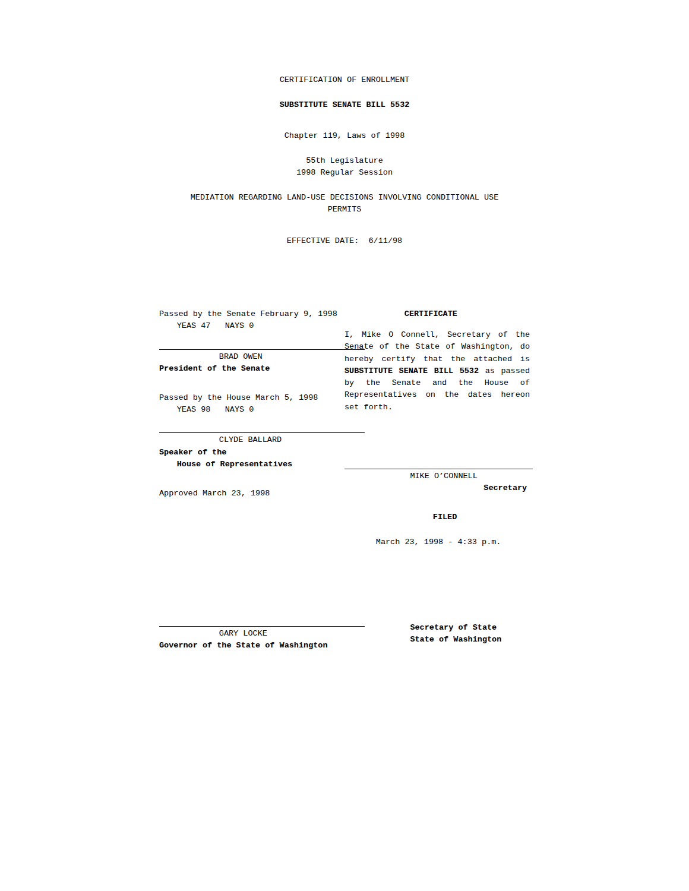CERTIFICATION OF ENROLLMENT
SUBSTITUTE SENATE BILL 5532
Chapter 119, Laws of 1998
55th Legislature
1998 Regular Session
MEDIATION REGARDING LAND-USE DECISIONS INVOLVING CONDITIONAL USE
PERMITS
EFFECTIVE DATE: 6/11/98
| Passed by the Senate February 9, 1998 YEAS 47 NAYS 0 BRAD OWEN President of the Senate Passed by the House March 5, 1998 YEAS 98 NAYS 0 CLYDE BALLARD Speaker of the House of Representatives Approved March 23, 1998 | CERTIFICATE I, Mike O Connell, Secretary of the Senate of the State of Washington, do hereby certify that the attached is SUBSTITUTE SENATE BILL 5532 as passed by the Senate and the House of Representatives on the dates hereon set forth. MIKE O’CONNELL Secretary FILED March 23, 1998 - 4:33 p.m. |
| GARY LOCKE Governor of the State of Washington | Secretary of State State of Washington |